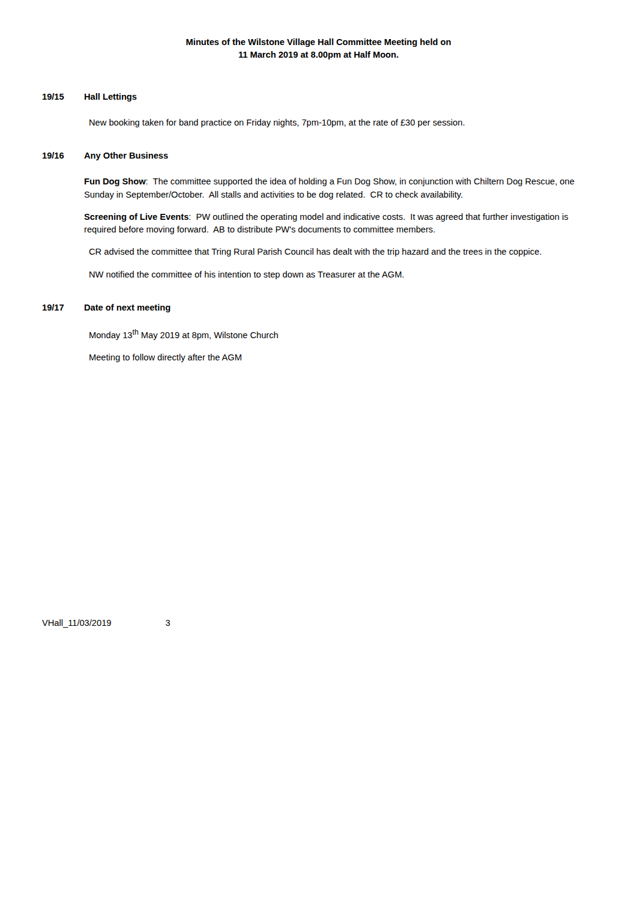Minutes of the Wilstone Village Hall Committee Meeting held on
11 March 2019 at 8.00pm at Half Moon.
19/15
Hall Lettings
New booking taken for band practice on Friday nights, 7pm-10pm, at the rate of £30 per session.
19/16
Any Other Business
Fun Dog Show: The committee supported the idea of holding a Fun Dog Show, in conjunction with Chiltern Dog Rescue, one Sunday in September/October. All stalls and activities to be dog related. CR to check availability.
Screening of Live Events: PW outlined the operating model and indicative costs. It was agreed that further investigation is required before moving forward. AB to distribute PW's documents to committee members.
CR advised the committee that Tring Rural Parish Council has dealt with the trip hazard and the trees in the coppice.
NW notified the committee of his intention to step down as Treasurer at the AGM.
19/17
Date of next meeting
Monday 13th May 2019 at 8pm, Wilstone Church
Meeting to follow directly after the AGM
VHall_11/03/2019 3